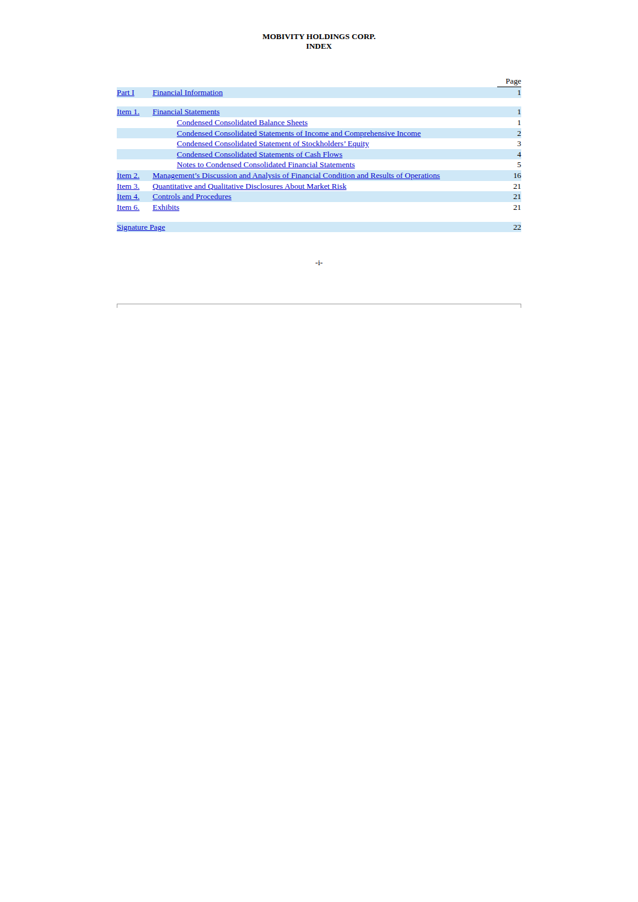MOBIVITY HOLDINGS CORP.
INDEX
| | | Page |
| Part I | Financial Information | 1 |
| Item 1. | Financial Statements | 1 |
| | Condensed Consolidated Balance Sheets | 1 |
| | Condensed Consolidated Statements of Income and Comprehensive Income | 2 |
| | Condensed Consolidated Statement of Stockholders’ Equity | 3 |
| | Condensed Consolidated Statements of Cash Flows | 4 |
| | Notes to Condensed Consolidated Financial Statements | 5 |
| Item 2. | Management’s Discussion and Analysis of Financial Condition and Results of Operations | 16 |
| Item 3. | Quantitative and Qualitative Disclosures About Market Risk | 21 |
| Item 4. | Controls and Procedures | 21 |
| Item 6. | Exhibits | 21 |
| Signature Page | 22 |
-i-